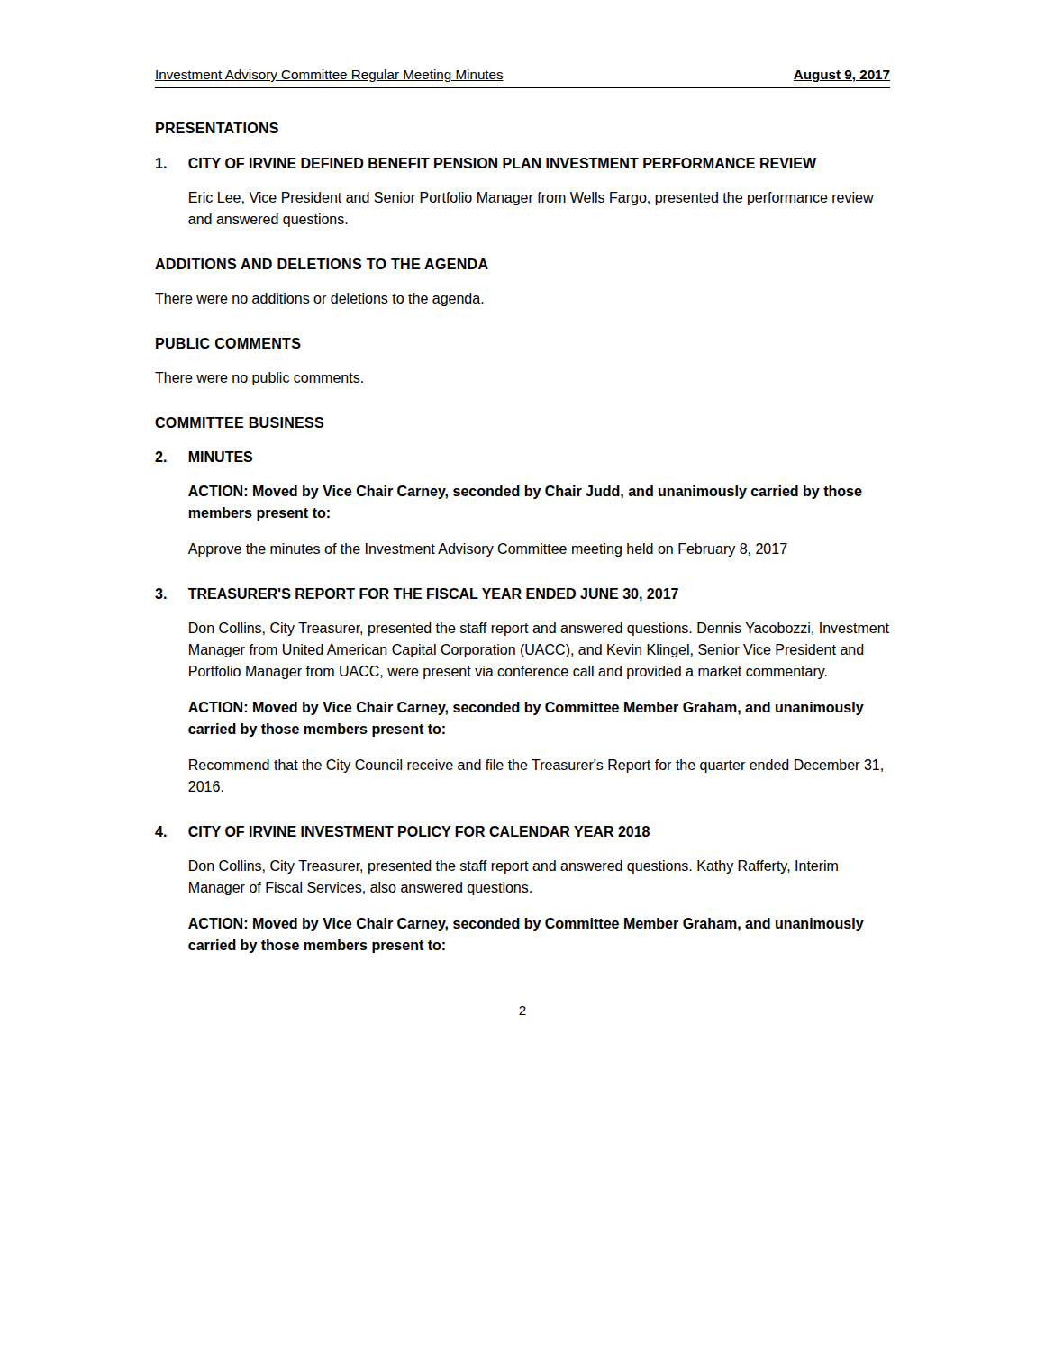Investment Advisory Committee Regular Meeting Minutes August 9, 2017
PRESENTATIONS
1. CITY OF IRVINE DEFINED BENEFIT PENSION PLAN INVESTMENT PERFORMANCE REVIEW
Eric Lee, Vice President and Senior Portfolio Manager from Wells Fargo, presented the performance review and answered questions.
ADDITIONS AND DELETIONS TO THE AGENDA
There were no additions or deletions to the agenda.
PUBLIC COMMENTS
There were no public comments.
COMMITTEE BUSINESS
2. MINUTES
ACTION: Moved by Vice Chair Carney, seconded by Chair Judd, and unanimously carried by those members present to:
Approve the minutes of the Investment Advisory Committee meeting held on February 8, 2017
3. TREASURER'S REPORT FOR THE FISCAL YEAR ENDED JUNE 30, 2017
Don Collins, City Treasurer, presented the staff report and answered questions. Dennis Yacobozzi, Investment Manager from United American Capital Corporation (UACC), and Kevin Klingel, Senior Vice President and Portfolio Manager from UACC, were present via conference call and provided a market commentary.
ACTION: Moved by Vice Chair Carney, seconded by Committee Member Graham, and unanimously carried by those members present to:
Recommend that the City Council receive and file the Treasurer's Report for the quarter ended December 31, 2016.
4. CITY OF IRVINE INVESTMENT POLICY FOR CALENDAR YEAR 2018
Don Collins, City Treasurer, presented the staff report and answered questions. Kathy Rafferty, Interim Manager of Fiscal Services, also answered questions.
ACTION: Moved by Vice Chair Carney, seconded by Committee Member Graham, and unanimously carried by those members present to:
2